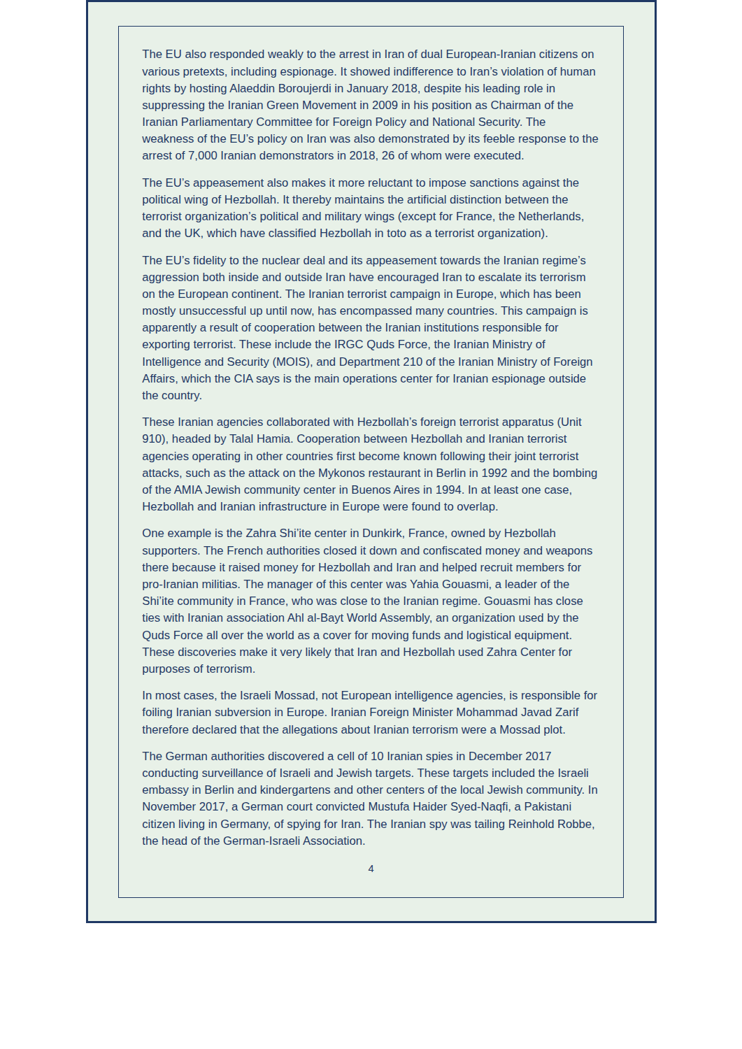The EU also responded weakly to the arrest in Iran of dual European-Iranian citizens on various pretexts, including espionage. It showed indifference to Iran’s violation of human rights by hosting Alaeddin Boroujerdi in January 2018, despite his leading role in suppressing the Iranian Green Movement in 2009 in his position as Chairman of the Iranian Parliamentary Committee for Foreign Policy and National Security. The weakness of the EU’s policy on Iran was also demonstrated by its feeble response to the arrest of 7,000 Iranian demonstrators in 2018, 26 of whom were executed.
The EU’s appeasement also makes it more reluctant to impose sanctions against the political wing of Hezbollah. It thereby maintains the artificial distinction between the terrorist organization’s political and military wings (except for France, the Netherlands, and the UK, which have classified Hezbollah in toto as a terrorist organization).
The EU’s fidelity to the nuclear deal and its appeasement towards the Iranian regime’s aggression both inside and outside Iran have encouraged Iran to escalate its terrorism on the European continent. The Iranian terrorist campaign in Europe, which has been mostly unsuccessful up until now, has encompassed many countries. This campaign is apparently a result of cooperation between the Iranian institutions responsible for exporting terrorist. These include the IRGC Quds Force, the Iranian Ministry of Intelligence and Security (MOIS), and Department 210 of the Iranian Ministry of Foreign Affairs, which the CIA says is the main operations center for Iranian espionage outside the country.
These Iranian agencies collaborated with Hezbollah’s foreign terrorist apparatus (Unit 910), headed by Talal Hamia. Cooperation between Hezbollah and Iranian terrorist agencies operating in other countries first become known following their joint terrorist attacks, such as the attack on the Mykonos restaurant in Berlin in 1992 and the bombing of the AMIA Jewish community center in Buenos Aires in 1994. In at least one case, Hezbollah and Iranian infrastructure in Europe were found to overlap.
One example is the Zahra Shi’ite center in Dunkirk, France, owned by Hezbollah supporters. The French authorities closed it down and confiscated money and weapons there because it raised money for Hezbollah and Iran and helped recruit members for pro-Iranian militias. The manager of this center was Yahia Gouasmi, a leader of the Shi’ite community in France, who was close to the Iranian regime. Gouasmi has close ties with Iranian association Ahl al-Bayt World Assembly, an organization used by the Quds Force all over the world as a cover for moving funds and logistical equipment. These discoveries make it very likely that Iran and Hezbollah used Zahra Center for purposes of terrorism.
In most cases, the Israeli Mossad, not European intelligence agencies, is responsible for foiling Iranian subversion in Europe. Iranian Foreign Minister Mohammad Javad Zarif therefore declared that the allegations about Iranian terrorism were a Mossad plot.
The German authorities discovered a cell of 10 Iranian spies in December 2017 conducting surveillance of Israeli and Jewish targets. These targets included the Israeli embassy in Berlin and kindergartens and other centers of the local Jewish community. In November 2017, a German court convicted Mustufa Haider Syed-Naqfi, a Pakistani citizen living in Germany, of spying for Iran. The Iranian spy was tailing Reinhold Robbe, the head of the German-Israeli Association.
4